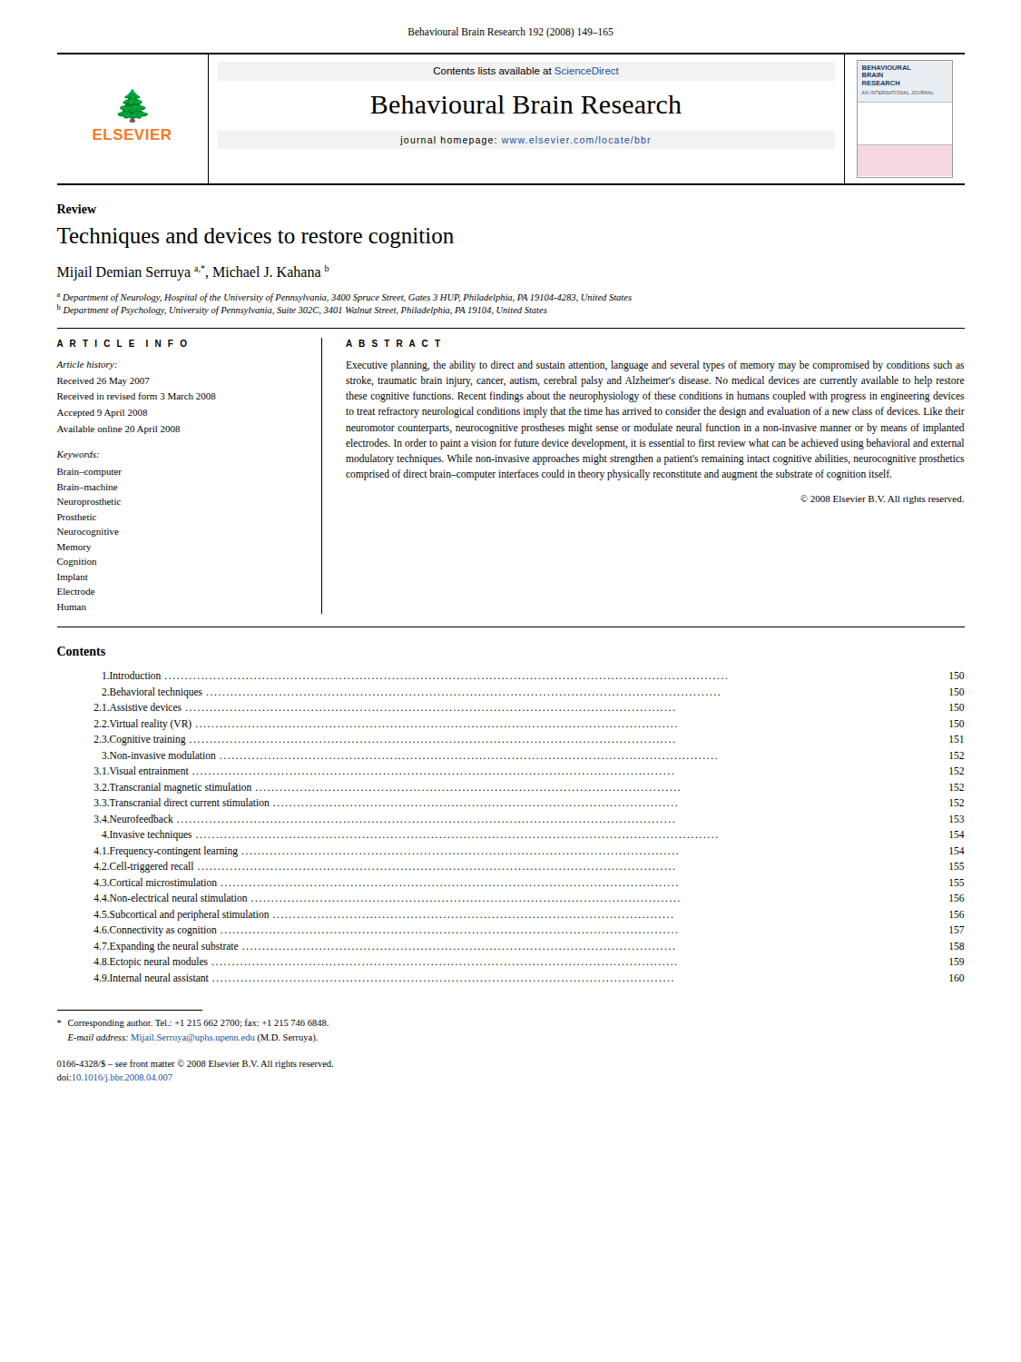Behavioural Brain Research 192 (2008) 149–165
🌲
ELSEVIER
Contents lists available at ScienceDirect
Behavioural Brain Research
journal homepage: www.elsevier.com/locate/bbr
BEHAVIOURAL
BRAIN
RESEARCH
AN INTERNATIONAL JOURNAL
Review
Techniques and devices to restore cognition
Mijail Demian Serruya a,*, Michael J. Kahana b
a Department of Neurology, Hospital of the University of Pennsylvania, 3400 Spruce Street, Gates 3 HUP, Philadelphia, PA 19104-4283, United States
b Department of Psychology, University of Pennsylvania, Suite 302C, 3401 Walnut Street, Philadelphia, PA 19104, United States
A R T I C L E I N F O
Article history:
Received 26 May 2007
Received in revised form 3 March 2008
Accepted 9 April 2008
Available online 20 April 2008
Keywords:
Brain–computer
Brain–machine
Neuroprosthetic
Prosthetic
Neurocognitive
Memory
Cognition
Implant
Electrode
Human
A B S T R A C T
Executive planning, the ability to direct and sustain attention, language and several types of memory may be compromised by conditions such as stroke, traumatic brain injury, cancer, autism, cerebral palsy and Alzheimer's disease. No medical devices are currently available to help restore these cognitive functions. Recent findings about the neurophysiology of these conditions in humans coupled with progress in engineering devices to treat refractory neurological conditions imply that the time has arrived to consider the design and evaluation of a new class of devices. Like their neuromotor counterparts, neurocognitive prostheses might sense or modulate neural function in a non-invasive manner or by means of implanted electrodes. In order to paint a vision for future device development, it is essential to first review what can be achieved using behavioral and external modulatory techniques. While non-invasive approaches might strengthen a patient's remaining intact cognitive abilities, neurocognitive prosthetics comprised of direct brain–computer interfaces could in theory physically reconstitute and augment the substrate of cognition itself.
© 2008 Elsevier B.V. All rights reserved.
Contents
| 1. | Introduction ........................................................................................................................................... | 150 |
| 2. | Behavioral techniques ............................................................................................................................... | 150 |
| 2.1. | Assistive devices ......................................................................................................................... | 150 |
| 2.2. | Virtual reality (VR) ....................................................................................................................... | 150 |
| 2.3. | Cognitive training ........................................................................................................................ | 151 |
| 3. | Non-invasive modulation ........................................................................................................................... | 152 |
| 3.1. | Visual entrainment ....................................................................................................................... | 152 |
| 3.2. | Transcranial magnetic stimulation ......................................................................................................... | 152 |
| 3.3. | Transcranial direct current stimulation .................................................................................................... | 152 |
| 3.4. | Neurofeedback ........................................................................................................................... | 153 |
| 4. | Invasive techniques ................................................................................................................................. | 154 |
| 4.1. | Frequency-contingent learning ............................................................................................................ | 154 |
| 4.2. | Cell-triggered recall ...................................................................................................................... | 155 |
| 4.3. | Cortical microstimulation ................................................................................................................. | 155 |
| 4.4. | Non-electrical neural stimulation .......................................................................................................... | 156 |
| 4.5. | Subcortical and peripheral stimulation ................................................................................................... | 156 |
| 4.6. | Connectivity as cognition ................................................................................................................. | 157 |
| 4.7. | Expanding the neural substrate ........................................................................................................... | 158 |
| 4.8. | Ectopic neural modules ................................................................................................................... | 159 |
| 4.9. | Internal neural assistant .................................................................................................................. | 160 |
* Corresponding author. Tel.: +1 215 662 2700; fax: +1 215 746 6848.
E-mail address: Mijail.Serruya@uphs.upenn.edu (M.D. Serruya).
0166-4328/$ – see front matter © 2008 Elsevier B.V. All rights reserved.
doi:10.1016/j.bbr.2008.04.007